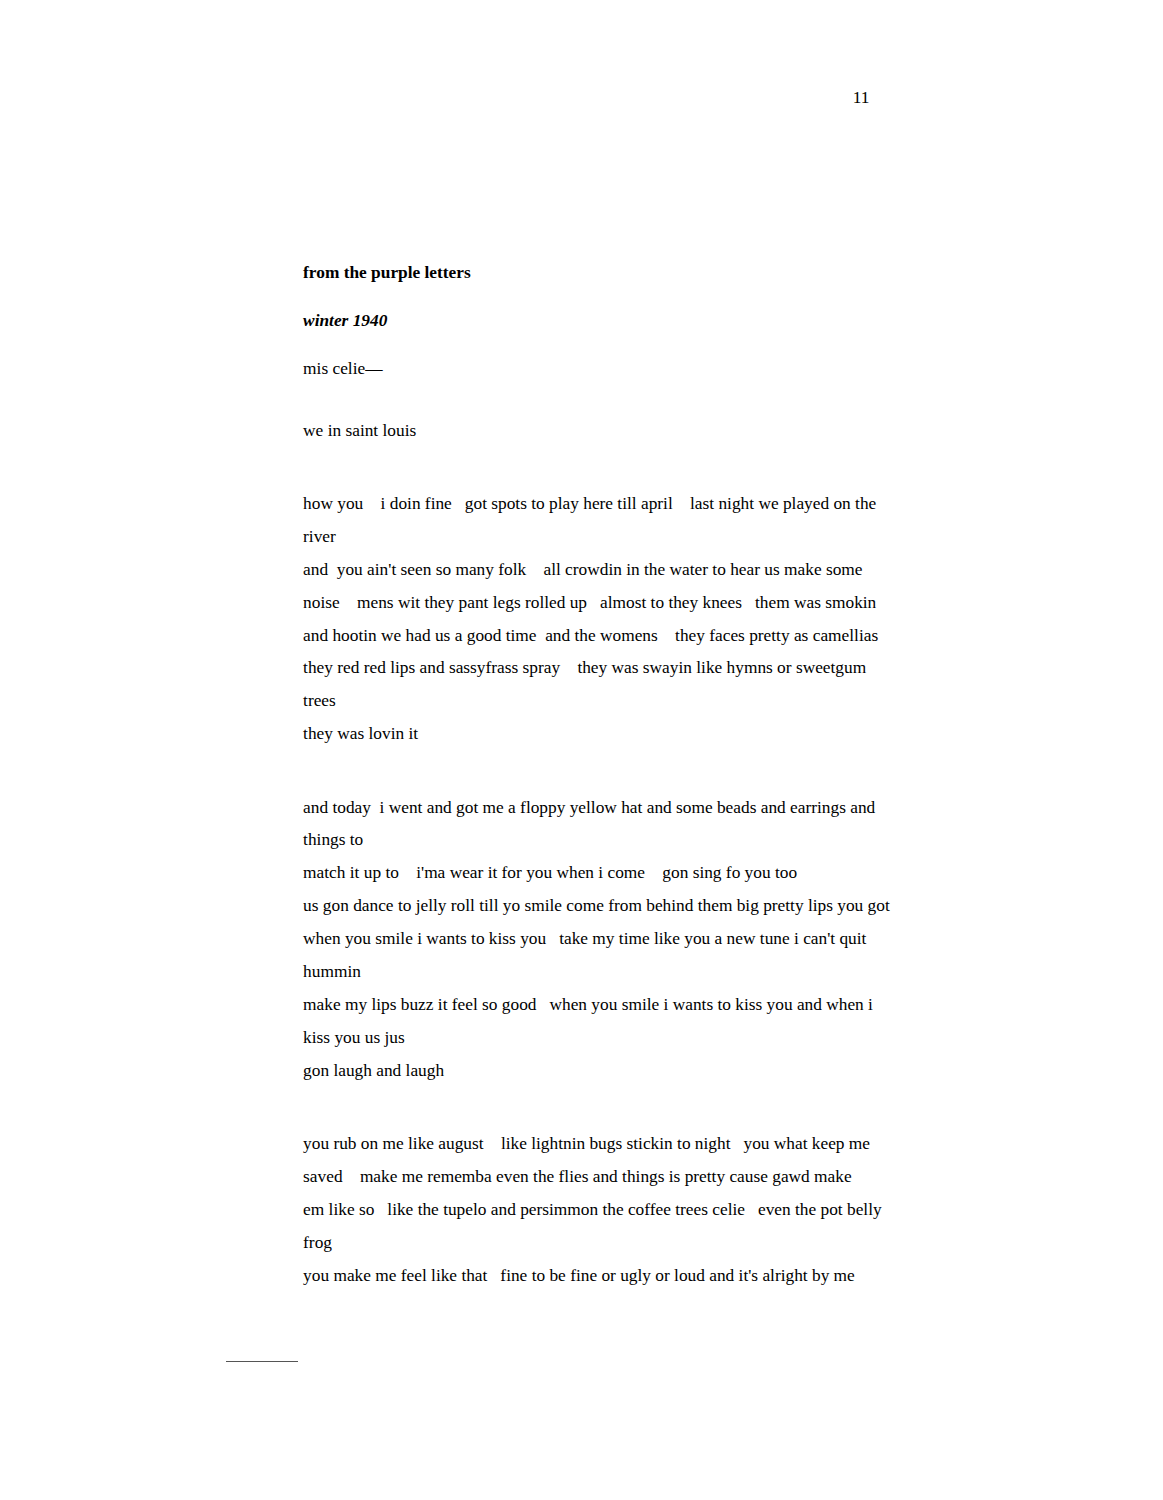11
from the purple letters
winter 1940
mis celie—
we in saint louis
how you i doin fine got spots to play here till april last night we played on the river and you ain't seen so many folk all crowdin in the water to hear us make some noise mens wit they pant legs rolled up almost to they knees them was smokin and hootin we had us a good time and the womens they faces pretty as camellias they red red lips and sassyfrass spray they was swayin like hymns or sweetgum trees they was lovin it
and today i went and got me a floppy yellow hat and some beads and earrings and things to match it up to i'ma wear it for you when i come gon sing fo you too us gon dance to jelly roll till yo smile come from behind them big pretty lips you got when you smile i wants to kiss you take my time like you a new tune i can't quit hummin make my lips buzz it feel so good when you smile i wants to kiss you and when i kiss you us jus gon laugh and laugh
you rub on me like august like lightnin bugs stickin to night you what keep me saved make me rememba even the flies and things is pretty cause gawd make em like so like the tupelo and persimmon the coffee trees celie even the pot belly frog you make me feel like that fine to be fine or ugly or loud and it's alright by me